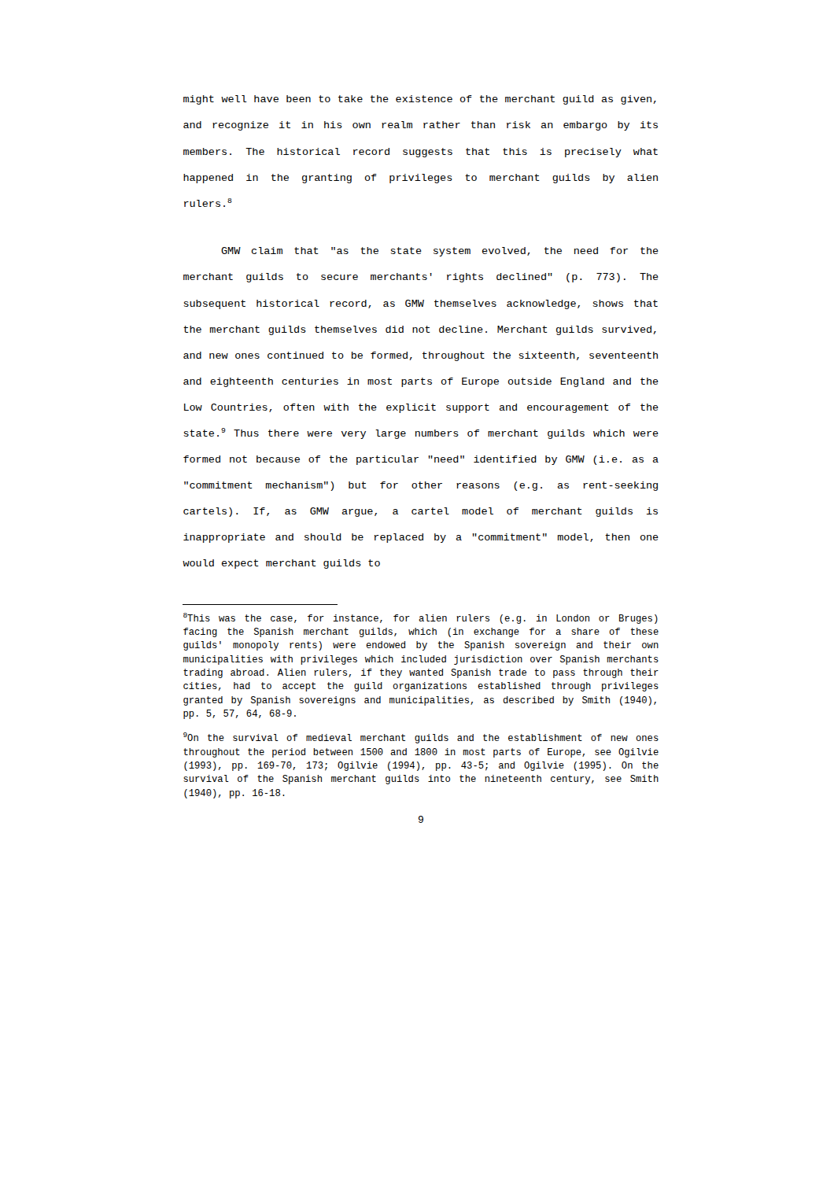might well have been to take the existence of the merchant guild as given, and recognize it in his own realm rather than risk an embargo by its members. The historical record suggests that this is precisely what happened in the granting of privileges to merchant guilds by alien rulers.8
GMW claim that "as the state system evolved, the need for the merchant guilds to secure merchants' rights declined" (p. 773). The subsequent historical record, as GMW themselves acknowledge, shows that the merchant guilds themselves did not decline. Merchant guilds survived, and new ones continued to be formed, throughout the sixteenth, seventeenth and eighteenth centuries in most parts of Europe outside England and the Low Countries, often with the explicit support and encouragement of the state.9 Thus there were very large numbers of merchant guilds which were formed not because of the particular "need" identified by GMW (i.e. as a "commitment mechanism") but for other reasons (e.g. as rent-seeking cartels). If, as GMW argue, a cartel model of merchant guilds is inappropriate and should be replaced by a "commitment" model, then one would expect merchant guilds to
8This was the case, for instance, for alien rulers (e.g. in London or Bruges) facing the Spanish merchant guilds, which (in exchange for a share of these guilds' monopoly rents) were endowed by the Spanish sovereign and their own municipalities with privileges which included jurisdiction over Spanish merchants trading abroad. Alien rulers, if they wanted Spanish trade to pass through their cities, had to accept the guild organizations established through privileges granted by Spanish sovereigns and municipalities, as described by Smith (1940), pp. 5, 57, 64, 68-9.
9On the survival of medieval merchant guilds and the establishment of new ones throughout the period between 1500 and 1800 in most parts of Europe, see Ogilvie (1993), pp. 169-70, 173; Ogilvie (1994), pp. 43-5; and Ogilvie (1995). On the survival of the Spanish merchant guilds into the nineteenth century, see Smith (1940), pp. 16-18.
9